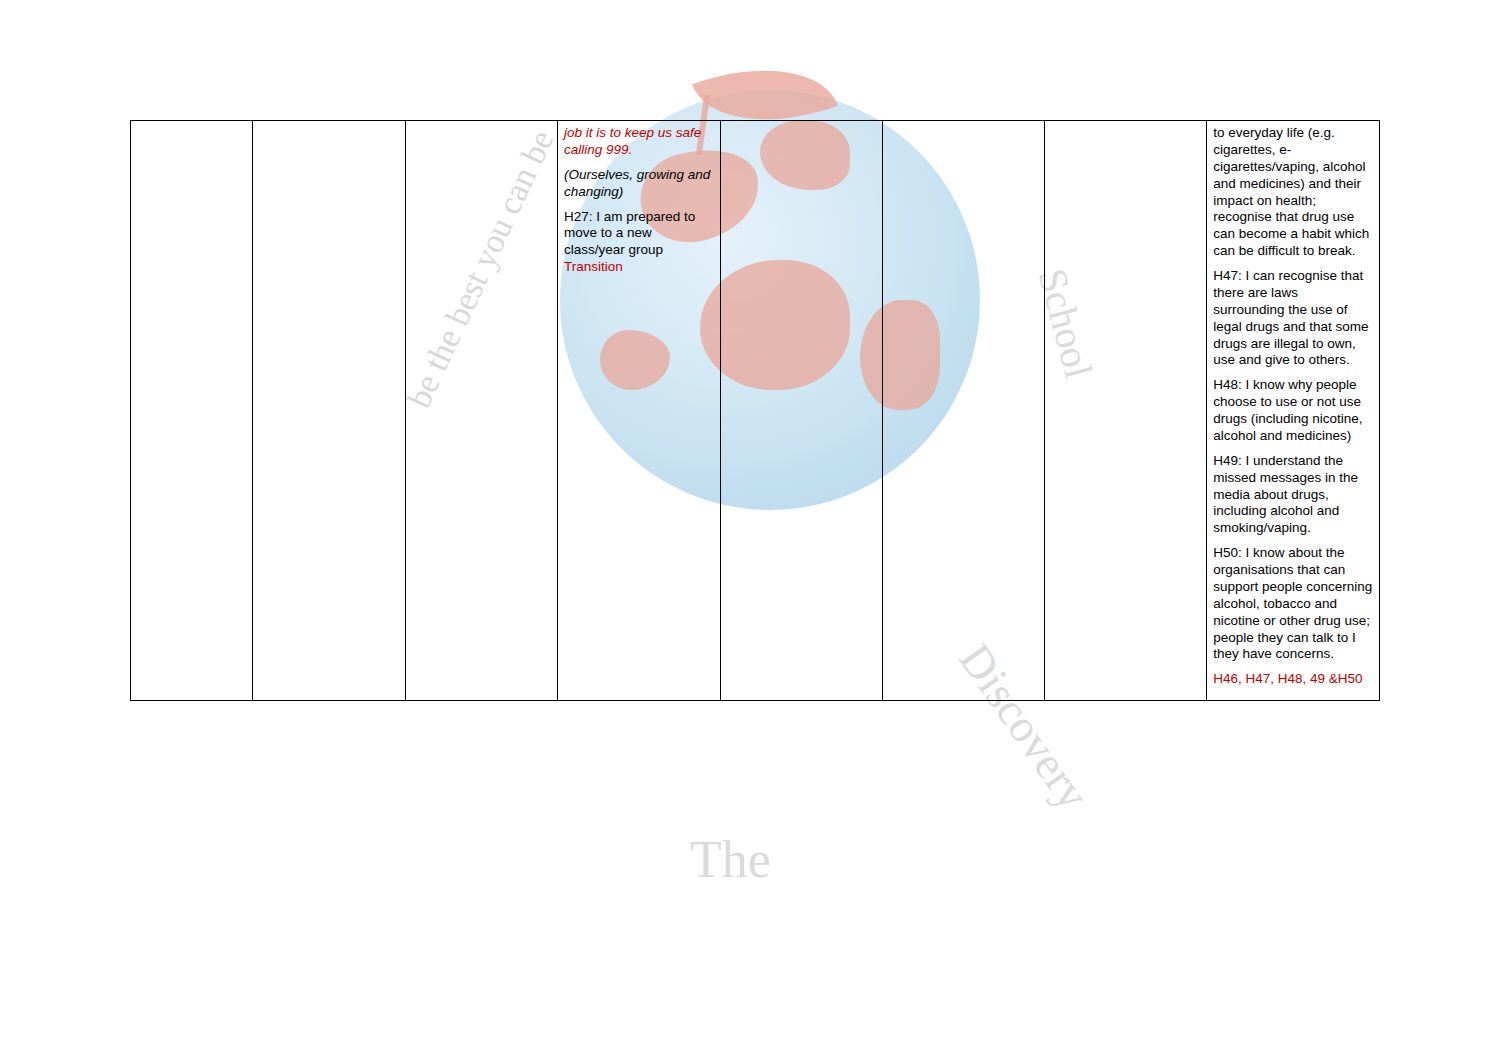be the best you can be
School
The
Discovery
| | | | job it is to keep us safe calling 999. (Ourselves, growing and changing) H27: I am prepared to move to a new class/year group Transition | | | | to everyday life (e.g. cigarettes, e-cigarettes/vaping, alcohol and medicines) and their impact on health; recognise that drug use can become a habit which can be difficult to break. H47: I can recognise that there are laws surrounding the use of legal drugs and that some drugs are illegal to own, use and give to others. H48: I know why people choose to use or not use drugs (including nicotine, alcohol and medicines) H49: I understand the missed messages in the media about drugs, including alcohol and smoking/vaping. H50: I know about the organisations that can support people concerning alcohol, tobacco and nicotine or other drug use; people they can talk to I they have concerns. H46, H47, H48, 49 &H50 |